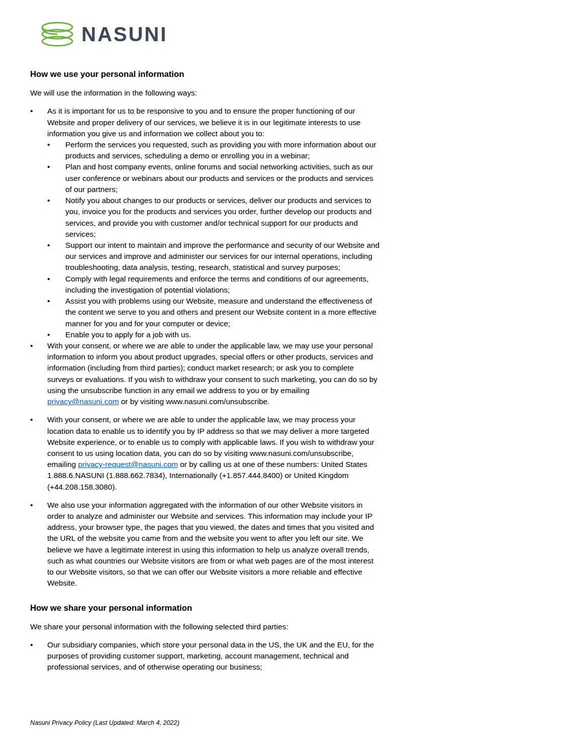NASUNI
How we use your personal information
We will use the information in the following ways:
As it is important for us to be responsive to you and to ensure the proper functioning of our Website and proper delivery of our services, we believe it is in our legitimate interests to use information you give us and information we collect about you to:
Perform the services you requested, such as providing you with more information about our products and services, scheduling a demo or enrolling you in a webinar;
Plan and host company events, online forums and social networking activities, such as our user conference or webinars about our products and services or the products and services of our partners;
Notify you about changes to our products or services, deliver our products and services to you, invoice you for the products and services you order, further develop our products and services, and provide you with customer and/or technical support for our products and services;
Support our intent to maintain and improve the performance and security of our Website and our services and improve and administer our services for our internal operations, including troubleshooting, data analysis, testing, research, statistical and survey purposes;
Comply with legal requirements and enforce the terms and conditions of our agreements, including the investigation of potential violations;
Assist you with problems using our Website, measure and understand the effectiveness of the content we serve to you and others and present our Website content in a more effective manner for you and for your computer or device;
Enable you to apply for a job with us.
With your consent, or where we are able to under the applicable law, we may use your personal information to inform you about product upgrades, special offers or other products, services and information (including from third parties); conduct market research; or ask you to complete surveys or evaluations. If you wish to withdraw your consent to such marketing, you can do so by using the unsubscribe function in any email we address to you or by emailing privacy@nasuni.com or by visiting www.nasuni.com/unsubscribe.
With your consent, or where we are able to under the applicable law, we may process your location data to enable us to identify you by IP address so that we may deliver a more targeted Website experience, or to enable us to comply with applicable laws. If you wish to withdraw your consent to us using location data, you can do so by visiting www.nasuni.com/unsubscribe, emailing privacy-request@nasuni.com or by calling us at one of these numbers: United States 1.888.6.NASUNI (1.888.662.7834), Internationally (+1.857.444.8400) or United Kingdom (+44.208.158.3080).
We also use your information aggregated with the information of our other Website visitors in order to analyze and administer our Website and services. This information may include your IP address, your browser type, the pages that you viewed, the dates and times that you visited and the URL of the website you came from and the website you went to after you left our site. We believe we have a legitimate interest in using this information to help us analyze overall trends, such as what countries our Website visitors are from or what web pages are of the most interest to our Website visitors, so that we can offer our Website visitors a more reliable and effective Website.
How we share your personal information
We share your personal information with the following selected third parties:
Our subsidiary companies, which store your personal data in the US, the UK and the EU, for the purposes of providing customer support, marketing, account management, technical and professional services, and of otherwise operating our business;
Nasuni Privacy Policy (Last Updated: March 4, 2022)